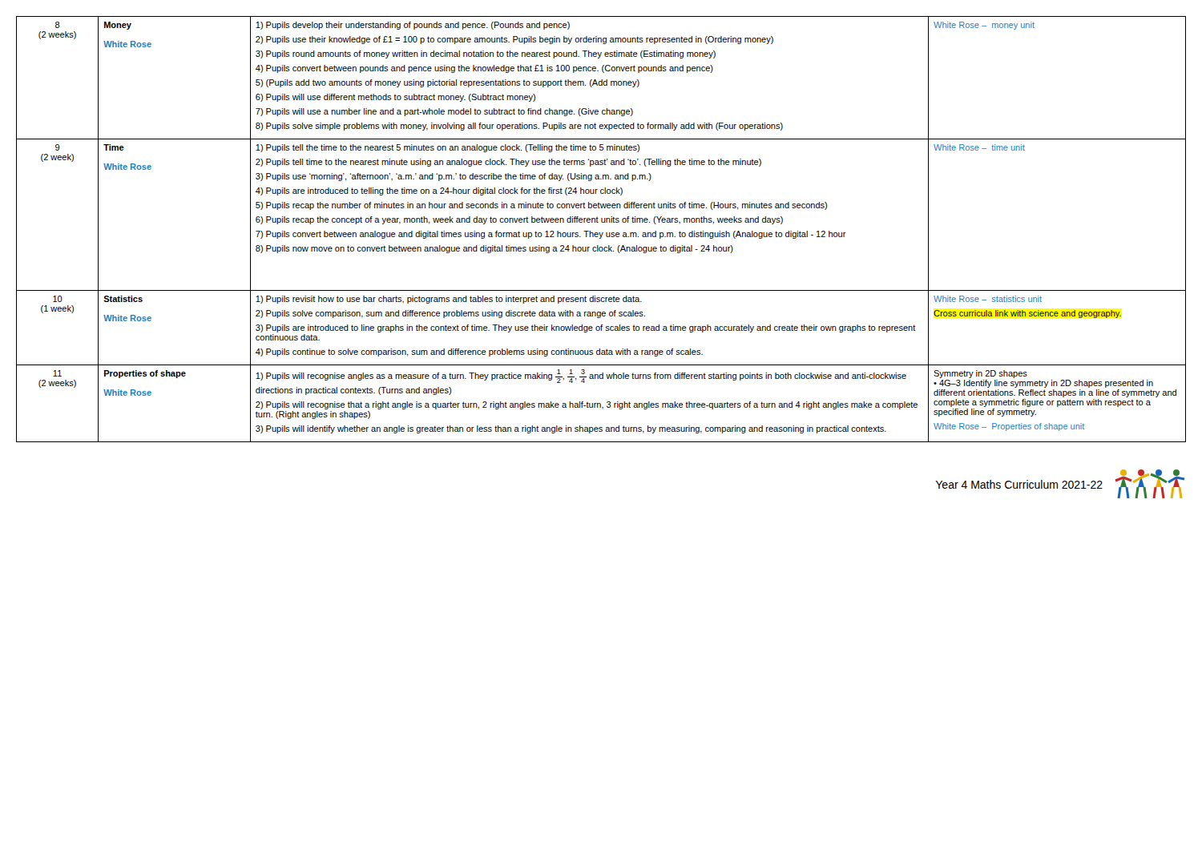| 8 (2 weeks) | Money White Rose | 1) Pupils develop their understanding of pounds and pence. (Pounds and pence) 2) Pupils use their knowledge of £1 = 100 p to compare amounts. Pupils begin by ordering amounts represented in (Ordering money) 3) Pupils round amounts of money written in decimal notation to the nearest pound. They estimate (Estimating money) 4) Pupils convert between pounds and pence using the knowledge that £1 is 100 pence. (Convert pounds and pence) 5) (Pupils add two amounts of money using pictorial representations to support them. (Add money) 6) Pupils will use different methods to subtract money. (Subtract money) 7) Pupils will use a number line and a part-whole model to subtract to find change. (Give change) 8) Pupils solve simple problems with money, involving all four operations. Pupils are not expected to formally add with (Four operations) | White Rose – money unit |
| 9 (2 week) | Time White Rose | 1) Pupils tell the time to the nearest 5 minutes on an analogue clock. (Telling the time to 5 minutes) 2) Pupils tell time to the nearest minute using an analogue clock. They use the terms ‘past’ and ‘to’. (Telling the time to the minute) 3) Pupils use ‘morning’, ‘afternoon’, ‘a.m.’ and ‘p.m.’ to describe the time of day. (Using a.m. and p.m.) 4) Pupils are introduced to telling the time on a 24-hour digital clock for the first (24 hour clock) 5) Pupils recap the number of minutes in an hour and seconds in a minute to convert between different units of time. (Hours, minutes and seconds) 6) Pupils recap the concept of a year, month, week and day to convert between different units of time. (Years, months, weeks and days) 7) Pupils convert between analogue and digital times using a format up to 12 hours. They use a.m. and p.m. to distinguish (Analogue to digital - 12 hour 8) Pupils now move on to convert between analogue and digital times using a 24 hour clock. (Analogue to digital - 24 hour) | White Rose – time unit |
| 10 (1 week) | Statistics White Rose | 1) Pupils revisit how to use bar charts, pictograms and tables to interpret and present discrete data. 2) Pupils solve comparison, sum and difference problems using discrete data with a range of scales. 3) Pupils are introduced to line graphs in the context of time. They use their knowledge of scales to read a time graph accurately and create their own graphs to represent continuous data. 4) Pupils continue to solve comparison, sum and difference problems using continuous data with a range of scales. | White Rose – statistics unit Cross curricula link with science and geography. |
| 11 (2 weeks) | Properties of shape White Rose | 1) Pupils will recognise angles as a measure of a turn. They practice making 1 2 , 1 4 , 3 4 and whole turns from different starting points in both clockwise and anti-clockwise directions in practical contexts. (Turns and angles) 2) Pupils will recognise that a right angle is a quarter turn, 2 right angles make a half-turn, 3 right angles make three-quarters of a turn and 4 right angles make a complete turn. (Right angles in shapes) 3) Pupils will identify whether an angle is greater than or less than a right angle in shapes and turns, by measuring, comparing and reasoning in practical contexts. | Symmetry in 2D shapes • 4G–3 Identify line symmetry in 2D shapes presented in different orientations. Reflect shapes in a line of symmetry and complete a symmetric figure or pattern with respect to a specified line of symmetry. White Rose – Properties of shape unit |
Year 4 Maths Curriculum 2021-22